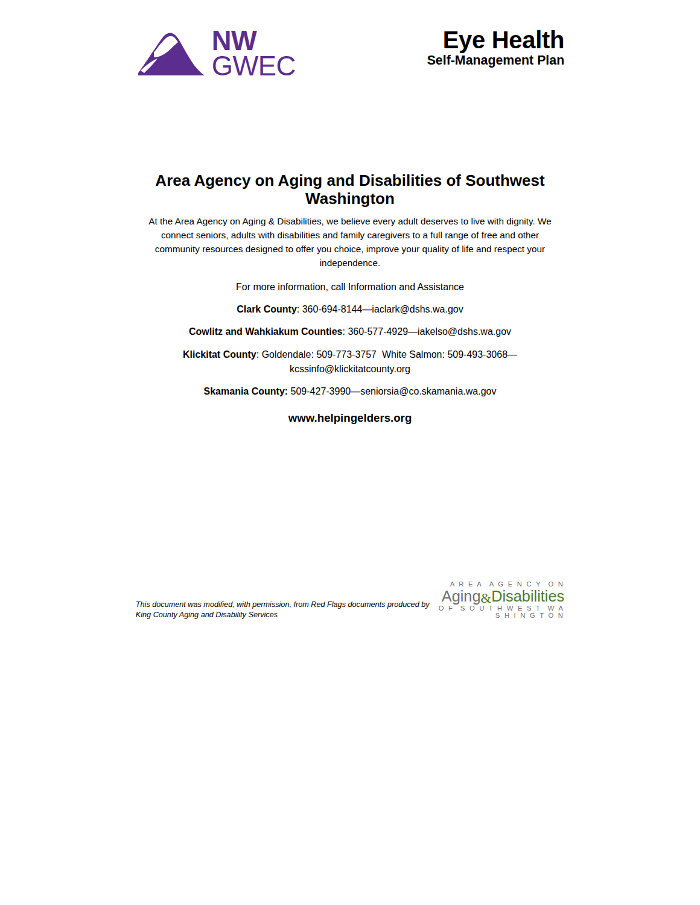NW GWEC
Eye Health
Self-Management Plan
Area Agency on Aging and Disabilities of Southwest Washington
At the Area Agency on Aging & Disabilities, we believe every adult deserves to live with dignity. We connect seniors, adults with disabilities and family caregivers to a full range of free and other community resources designed to offer you choice, improve your quality of life and respect your independence.
For more information, call Information and Assistance
Clark County: 360-694-8144—iaclark@dshs.wa.gov
Cowlitz and Wahkiakum Counties: 360-577-4929—iakelso@dshs.wa.gov
Klickitat County: Goldendale: 509-773-3757 White Salmon: 509-493-3068—kcssinfo@klickitatcounty.org
Skamania County: 509-427-3990—seniorsia@co.skamania.wa.gov
www.helpingelders.org
This document was modified, with permission, from Red Flags documents produced by King County Aging and Disability Services
A R E A A G E N C Y O N
Aging&Disabilities
O F S O U T H W E S T W A S H I N G T O N